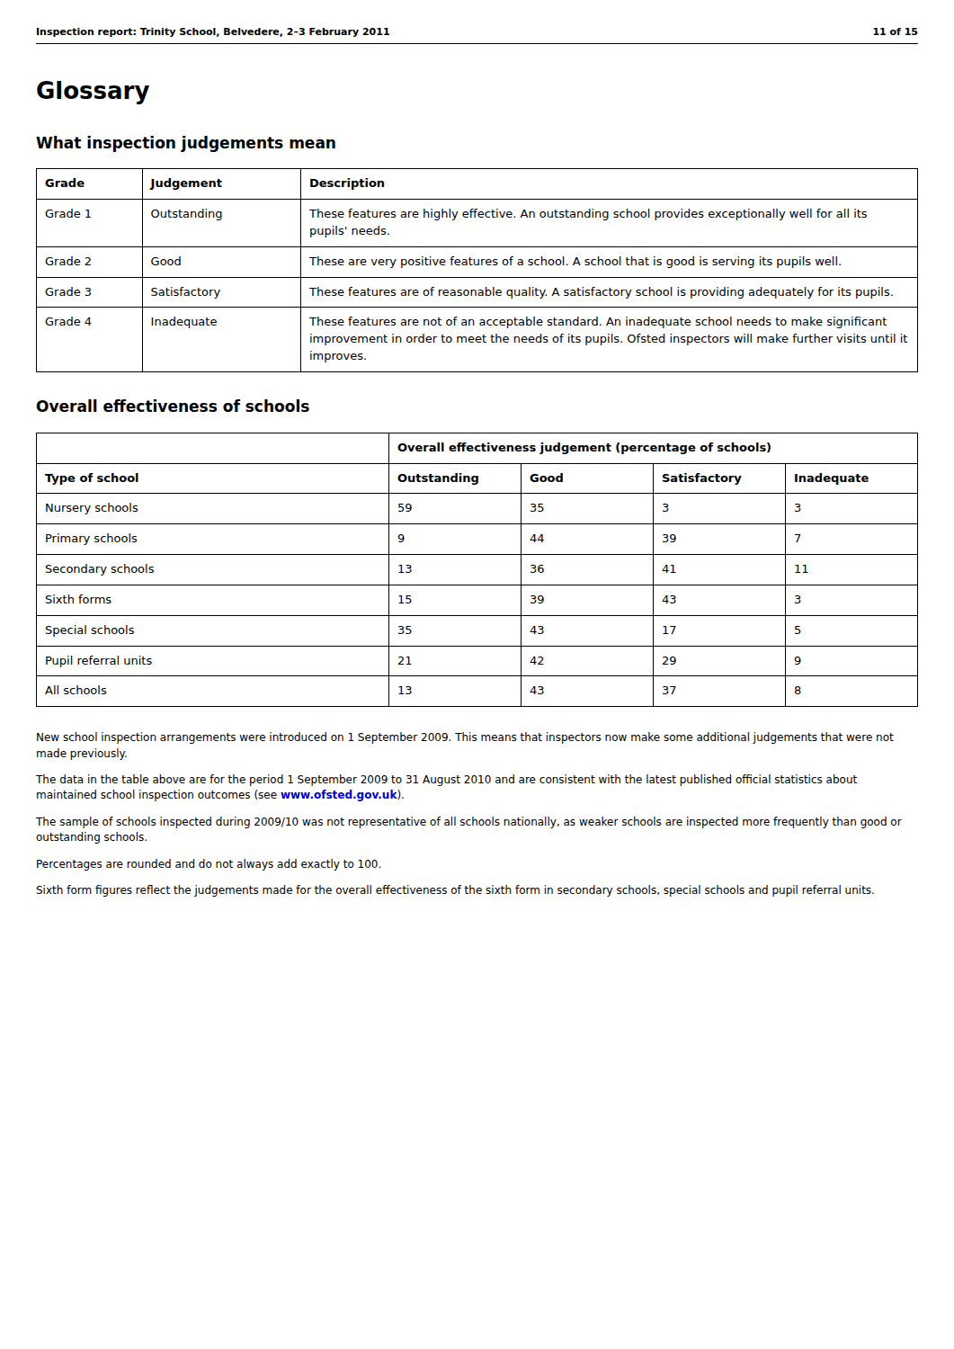Inspection report: Trinity School, Belvedere, 2–3 February 2011 11 of 15
Glossary
What inspection judgements mean
| Grade | Judgement | Description |
| --- | --- | --- |
| Grade 1 | Outstanding | These features are highly effective. An outstanding school provides exceptionally well for all its pupils' needs. |
| Grade 2 | Good | These are very positive features of a school. A school that is good is serving its pupils well. |
| Grade 3 | Satisfactory | These features are of reasonable quality. A satisfactory school is providing adequately for its pupils. |
| Grade 4 | Inadequate | These features are not of an acceptable standard. An inadequate school needs to make significant improvement in order to meet the needs of its pupils. Ofsted inspectors will make further visits until it improves. |
Overall effectiveness of schools
| | Overall effectiveness judgement (percentage of schools) |
| --- | --- |
| Type of school | Outstanding | Good | Satisfactory | Inadequate |
| Nursery schools | 59 | 35 | 3 | 3 |
| Primary schools | 9 | 44 | 39 | 7 |
| Secondary schools | 13 | 36 | 41 | 11 |
| Sixth forms | 15 | 39 | 43 | 3 |
| Special schools | 35 | 43 | 17 | 5 |
| Pupil referral units | 21 | 42 | 29 | 9 |
| All schools | 13 | 43 | 37 | 8 |
New school inspection arrangements were introduced on 1 September 2009. This means that inspectors now make some additional judgements that were not made previously.
The data in the table above are for the period 1 September 2009 to 31 August 2010 and are consistent with the latest published official statistics about maintained school inspection outcomes (see www.ofsted.gov.uk).
The sample of schools inspected during 2009/10 was not representative of all schools nationally, as weaker schools are inspected more frequently than good or outstanding schools.
Percentages are rounded and do not always add exactly to 100.
Sixth form figures reflect the judgements made for the overall effectiveness of the sixth form in secondary schools, special schools and pupil referral units.